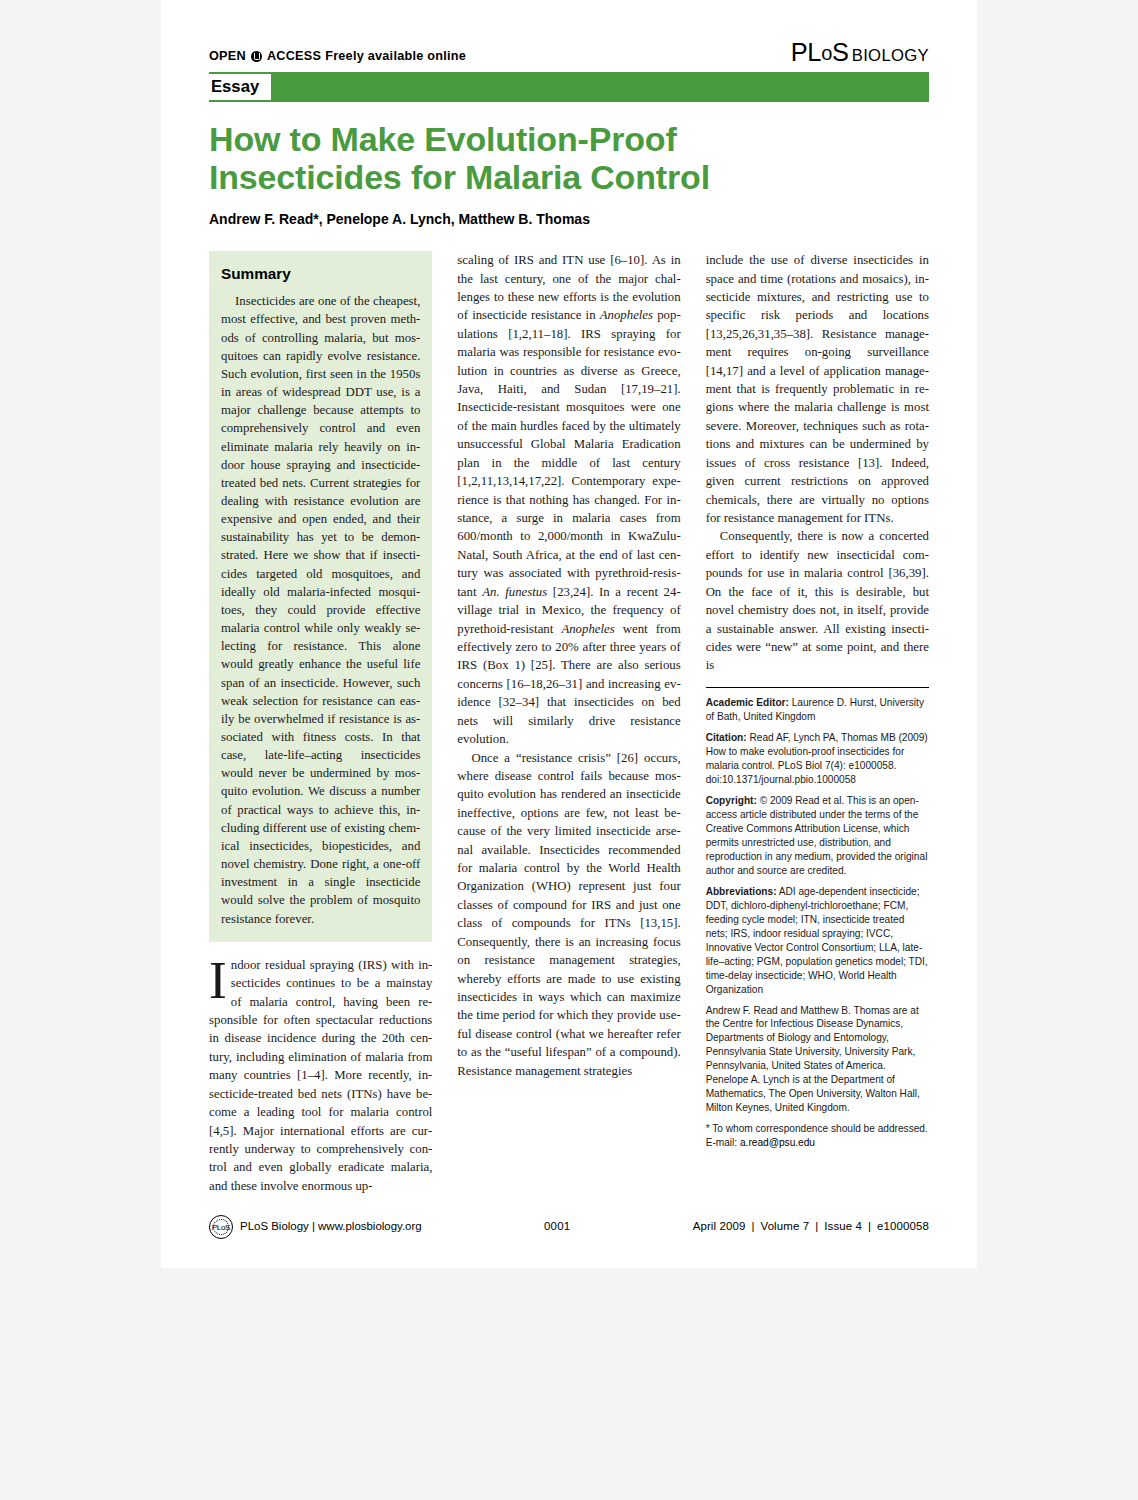OPEN ACCESS Freely available online
PL oSBIOLOGY
Essay
How to Make Evolution-Proof Insecticides for Malaria Control
Andrew F. Read*, Penelope A. Lynch, Matthew B. Thomas
Summary
Insecticides are one of the cheapest, most effective, and best proven methods of controlling malaria, but mosquitoes can rapidly evolve resistance. Such evolution, first seen in the 1950s in areas of widespread DDT use, is a major challenge because attempts to comprehensively control and even eliminate malaria rely heavily on indoor house spraying and insecticide-treated bed nets. Current strategies for dealing with resistance evolution are expensive and open ended, and their sustainability has yet to be demonstrated. Here we show that if insecticides targeted old mosquitoes, and ideally old malaria-infected mosquitoes, they could provide effective malaria control while only weakly selecting for resistance. This alone would greatly enhance the useful life span of an insecticide. However, such weak selection for resistance can easily be overwhelmed if resistance is associated with fitness costs. In that case, late-life–acting insecticides would never be undermined by mosquito evolution. We discuss a number of practical ways to achieve this, including different use of existing chemical insecticides, biopesticides, and novel chemistry. Done right, a one-off investment in a single insecticide would solve the problem of mosquito resistance forever.
Indoor residual spraying (IRS) with insecticides continues to be a mainstay of malaria control, having been responsible for often spectacular reductions in disease incidence during the 20th century, including elimination of malaria from many countries [1–4]. More recently, insecticide-treated bed nets (ITNs) have become a leading tool for malaria control [4,5]. Major international efforts are currently underway to comprehensively control and even globally eradicate malaria, and these involve enormous up-
scaling of IRS and ITN use [6–10]. As in the last century, one of the major challenges to these new efforts is the evolution of insecticide resistance in Anopheles populations [1,2,11–18]. IRS spraying for malaria was responsible for resistance evolution in countries as diverse as Greece, Java, Haiti, and Sudan [17,19–21]. Insecticide-resistant mosquitoes were one of the main hurdles faced by the ultimately unsuccessful Global Malaria Eradication plan in the middle of last century [1,2,11,13,14,17,22]. Contemporary experience is that nothing has changed. For instance, a surge in malaria cases from 600/month to 2,000/month in KwaZulu-Natal, South Africa, at the end of last century was associated with pyrethroid-resistant An. funestus [23,24]. In a recent 24-village trial in Mexico, the frequency of pyrethoid-resistant Anopheles went from effectively zero to 20% after three years of IRS (Box 1) [25]. There are also serious concerns [16–18,26–31] and increasing evidence [32–34] that insecticides on bed nets will similarly drive resistance evolution.
Once a “resistance crisis” [26] occurs, where disease control fails because mosquito evolution has rendered an insecticide ineffective, options are few, not least because of the very limited insecticide arsenal available. Insecticides recommended for malaria control by the World Health Organization (WHO) represent just four classes of compound for IRS and just one class of compounds for ITNs [13,15]. Consequently, there is an increasing focus on resistance management strategies, whereby efforts are made to use existing insecticides in ways which can maximize the time period for which they provide useful disease control (what we hereafter refer to as the “useful lifespan” of a compound). Resistance management strategies
include the use of diverse insecticides in space and time (rotations and mosaics), insecticide mixtures, and restricting use to specific risk periods and locations [13,25,26,31,35–38]. Resistance management requires on-going surveillance [14,17] and a level of application management that is frequently problematic in regions where the malaria challenge is most severe. Moreover, techniques such as rotations and mixtures can be undermined by issues of cross resistance [13]. Indeed, given current restrictions on approved chemicals, there are virtually no options for resistance management for ITNs.
Consequently, there is now a concerted effort to identify new insecticidal compounds for use in malaria control [36,39]. On the face of it, this is desirable, but novel chemistry does not, in itself, provide a sustainable answer. All existing insecticides were “new” at some point, and there is
Academic Editor: Laurence D. Hurst, University of Bath, United Kingdom
Citation: Read AF, Lynch PA, Thomas MB (2009) How to make evolution-proof insecticides for malaria control. PLoS Biol 7(4): e1000058. doi:10.1371/journal.pbio.1000058
Copyright: © 2009 Read et al. This is an open-access article distributed under the terms of the Creative Commons Attribution License, which permits unrestricted use, distribution, and reproduction in any medium, provided the original author and source are credited.
Abbreviations: ADI age-dependent insecticide; DDT, dichloro-diphenyl-trichloroethane; FCM, feeding cycle model; ITN, insecticide treated nets; IRS, indoor residual spraying; IVCC, Innovative Vector Control Consortium; LLA, late-life–acting; PGM, population genetics model; TDI, time-delay insecticide; WHO, World Health Organization
Andrew F. Read and Matthew B. Thomas are at the Centre for Infectious Disease Dynamics, Departments of Biology and Entomology, Pennsylvania State University, University Park, Pennsylvania, United States of America. Penelope A. Lynch is at the Department of Mathematics, The Open University, Walton Hall, Milton Keynes, United Kingdom.
* To whom correspondence should be addressed. E-mail: a.read@psu.edu
PLoS PLoS Biology | www.plosbiology.org
0001
April 2009|Volume 7|Issue 4|e1000058